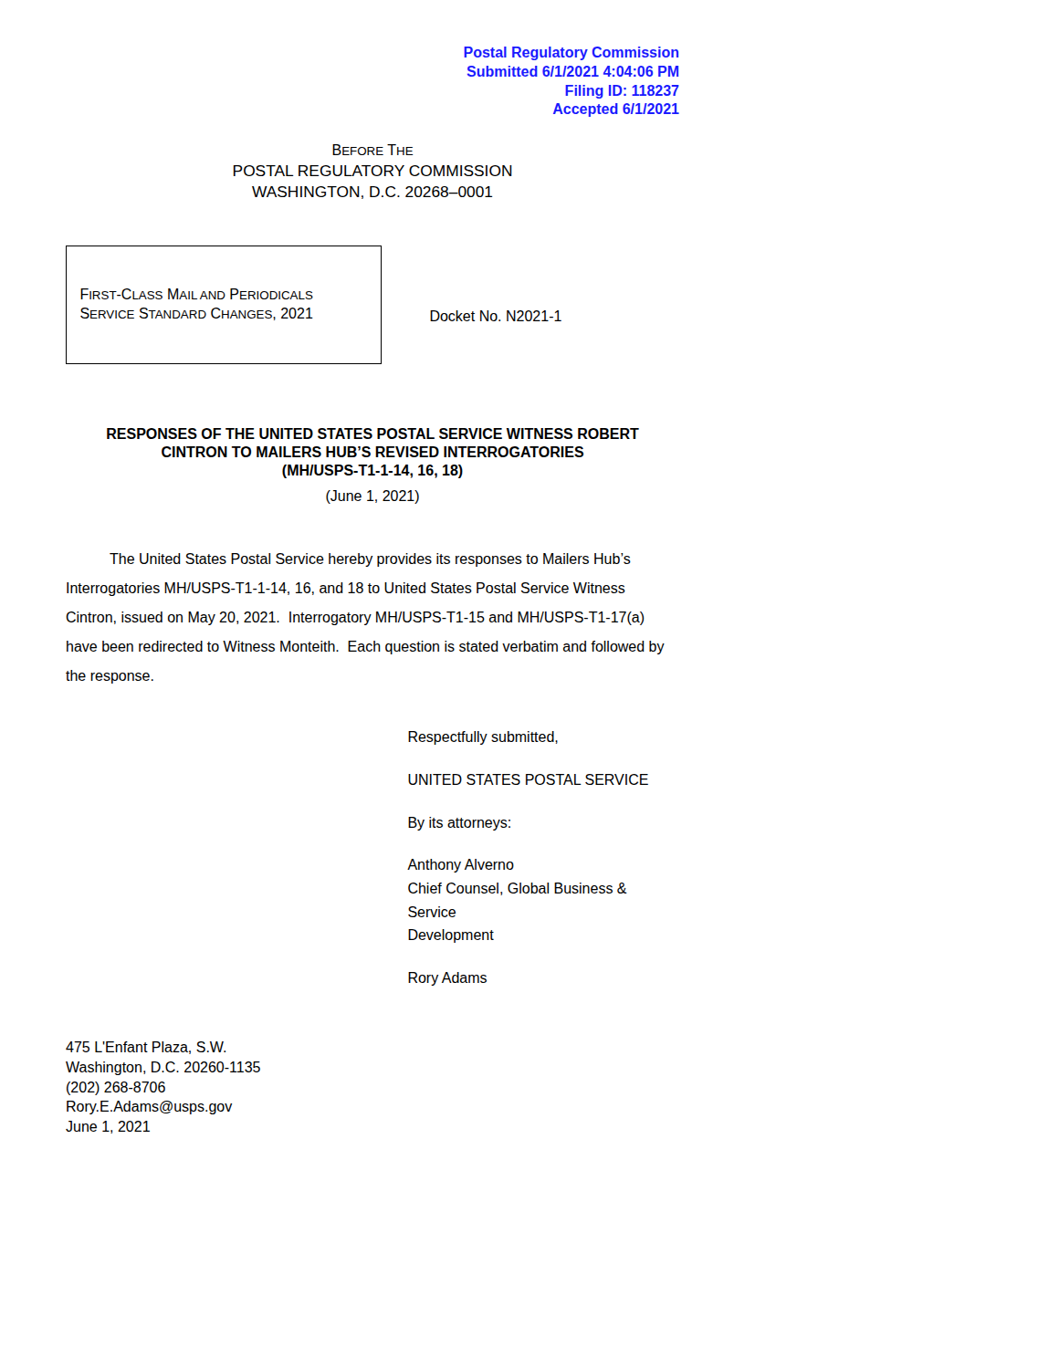Postal Regulatory Commission
Submitted 6/1/2021 4:04:06 PM
Filing ID: 118237
Accepted 6/1/2021
BEFORE THE
POSTAL REGULATORY COMMISSION
WASHINGTON, D.C. 20268–0001
FIRST-CLASS MAIL AND PERIODICALS
SERVICE STANDARD CHANGES, 2021
Docket No. N2021-1
RESPONSES OF THE UNITED STATES POSTAL SERVICE WITNESS ROBERT
CINTRON TO MAILERS HUB’S REVISED INTERROGATORIES
(MH/USPS-T1-1-14, 16, 18)
(June 1, 2021)
The United States Postal Service hereby provides its responses to Mailers Hub’s Interrogatories MH/USPS-T1-1-14, 16, and 18 to United States Postal Service Witness Cintron, issued on May 20, 2021. Interrogatory MH/USPS-T1-15 and MH/USPS-T1-17(a) have been redirected to Witness Monteith. Each question is stated verbatim and followed by the response.
Respectfully submitted,
UNITED STATES POSTAL SERVICE
By its attorneys:
Anthony Alverno
Chief Counsel, Global Business & Service
Development
Rory Adams
475 L'Enfant Plaza, S.W.
Washington, D.C. 20260-1135
(202) 268-8706
Rory.E.Adams@usps.gov
June 1, 2021